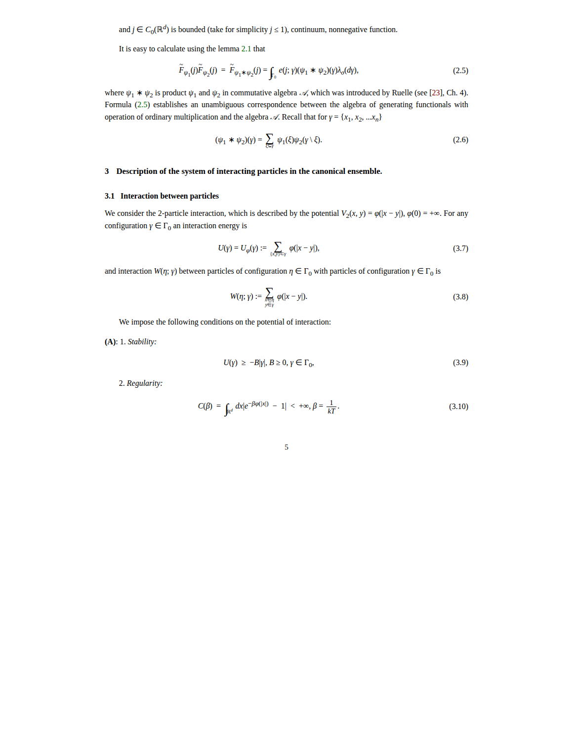and j ∈ C0(ℝd) is bounded (take for simplicity j ≤ 1), continuum, nonnegative function.
It is easy to calculate using the lemma 2.1 that
~Fψ1(j)~Fψ2(j) = ~Fψ1∗ψ2(j) = ∫Γ0 e(j; γ)(ψ1 ∗ ψ2)(γ)λσ(dγ),
(2.5)
where ψ1 ∗ ψ2 is product ψ1 and ψ2 in commutative algebra 𝒜, which was introduced by Ruelle (see [23], Ch. 4). Formula (2.5) establishes an unambiguous correspondence between the algebra of generating functionals with operation of ordinary multiplication and the algebra 𝒜. Recall that for γ = {x1, x2, ...xn}
(ψ1 ∗ ψ2)(γ) = ∑ξ⊆γ ψ1(ξ)ψ2(γ \ ξ).
(2.6)
3 Description of the system of interacting particles in the canonical ensemble.
3.1 Interaction between particles
We consider the 2-particle interaction, which is described by the potential V2(x, y) = φ(|x − y|), φ(0) = +∞. For any configuration γ ∈ Γ0 an interaction energy is
U(γ) = Uφ(γ) := ∑{x,y}⊂γ φ(|x − y|),
(3.7)
and interaction W(η; γ) between particles of configuration η ∈ Γ0 with particles of configuration γ ∈ Γ0 is
W(η; γ) := ∑x∈η
y∈γ φ(|x − y|).
(3.8)
We impose the following conditions on the potential of interaction:
(A): 1. Stability:
U(γ) ≥ −B|γ|, B ≥ 0, γ ∈ Γ0,
(3.9)
2. Regularity:
C(β) = ∫ℝd dx|e−βφ(|x|) − 1| < +∞, β = 1 kT.
(3.10)
5